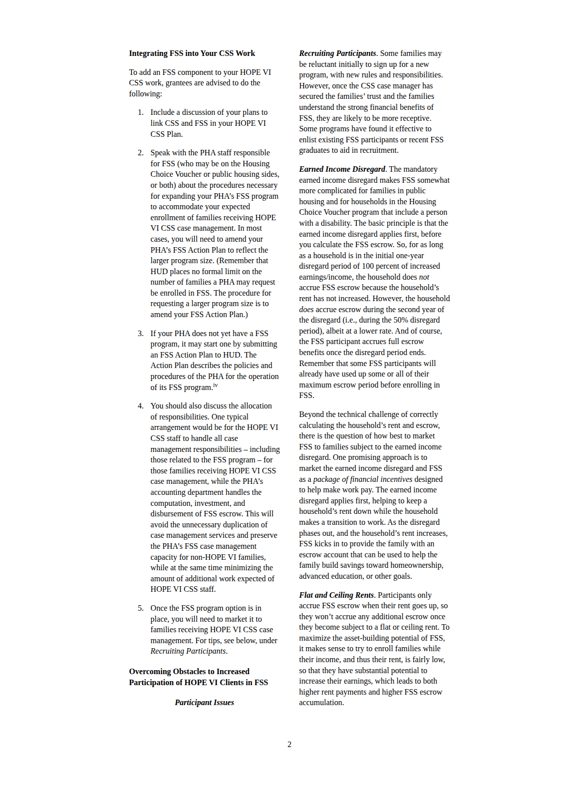Integrating FSS into Your CSS Work
To add an FSS component to your HOPE VI CSS work, grantees are advised to do the following:
Include a discussion of your plans to link CSS and FSS in your HOPE VI CSS Plan.
Speak with the PHA staff responsible for FSS (who may be on the Housing Choice Voucher or public housing sides, or both) about the procedures necessary for expanding your PHA’s FSS program to accommodate your expected enrollment of families receiving HOPE VI CSS case management. In most cases, you will need to amend your PHA’s FSS Action Plan to reflect the larger program size. (Remember that HUD places no formal limit on the number of families a PHA may request be enrolled in FSS. The procedure for requesting a larger program size is to amend your FSS Action Plan.)
If your PHA does not yet have a FSS program, it may start one by submitting an FSS Action Plan to HUD. The Action Plan describes the policies and procedures of the PHA for the operation of its FSS program.iv
You should also discuss the allocation of responsibilities. One typical arrangement would be for the HOPE VI CSS staff to handle all case management responsibilities – including those related to the FSS program – for those families receiving HOPE VI CSS case management, while the PHA’s accounting department handles the computation, investment, and disbursement of FSS escrow. This will avoid the unnecessary duplication of case management services and preserve the PHA’s FSS case management capacity for non-HOPE VI families, while at the same time minimizing the amount of additional work expected of HOPE VI CSS staff.
Once the FSS program option is in place, you will need to market it to families receiving HOPE VI CSS case management. For tips, see below, under Recruiting Participants.
Overcoming Obstacles to Increased Participation of HOPE VI Clients in FSS
Participant Issues
Recruiting Participants. Some families may be reluctant initially to sign up for a new program, with new rules and responsibilities. However, once the CSS case manager has secured the families’ trust and the families understand the strong financial benefits of FSS, they are likely to be more receptive. Some programs have found it effective to enlist existing FSS participants or recent FSS graduates to aid in recruitment.
Earned Income Disregard. The mandatory earned income disregard makes FSS somewhat more complicated for families in public housing and for households in the Housing Choice Voucher program that include a person with a disability. The basic principle is that the earned income disregard applies first, before you calculate the FSS escrow. So, for as long as a household is in the initial one-year disregard period of 100 percent of increased earnings/income, the household does not accrue FSS escrow because the household’s rent has not increased. However, the household does accrue escrow during the second year of the disregard (i.e., during the 50% disregard period), albeit at a lower rate. And of course, the FSS participant accrues full escrow benefits once the disregard period ends. Remember that some FSS participants will already have used up some or all of their maximum escrow period before enrolling in FSS.
Beyond the technical challenge of correctly calculating the household’s rent and escrow, there is the question of how best to market FSS to families subject to the earned income disregard. One promising approach is to market the earned income disregard and FSS as a package of financial incentives designed to help make work pay. The earned income disregard applies first, helping to keep a household’s rent down while the household makes a transition to work. As the disregard phases out, and the household’s rent increases, FSS kicks in to provide the family with an escrow account that can be used to help the family build savings toward homeownership, advanced education, or other goals.
Flat and Ceiling Rents. Participants only accrue FSS escrow when their rent goes up, so they won’t accrue any additional escrow once they become subject to a flat or ceiling rent. To maximize the asset-building potential of FSS, it makes sense to try to enroll families while their income, and thus their rent, is fairly low, so that they have substantial potential to increase their earnings, which leads to both higher rent payments and higher FSS escrow accumulation.
2